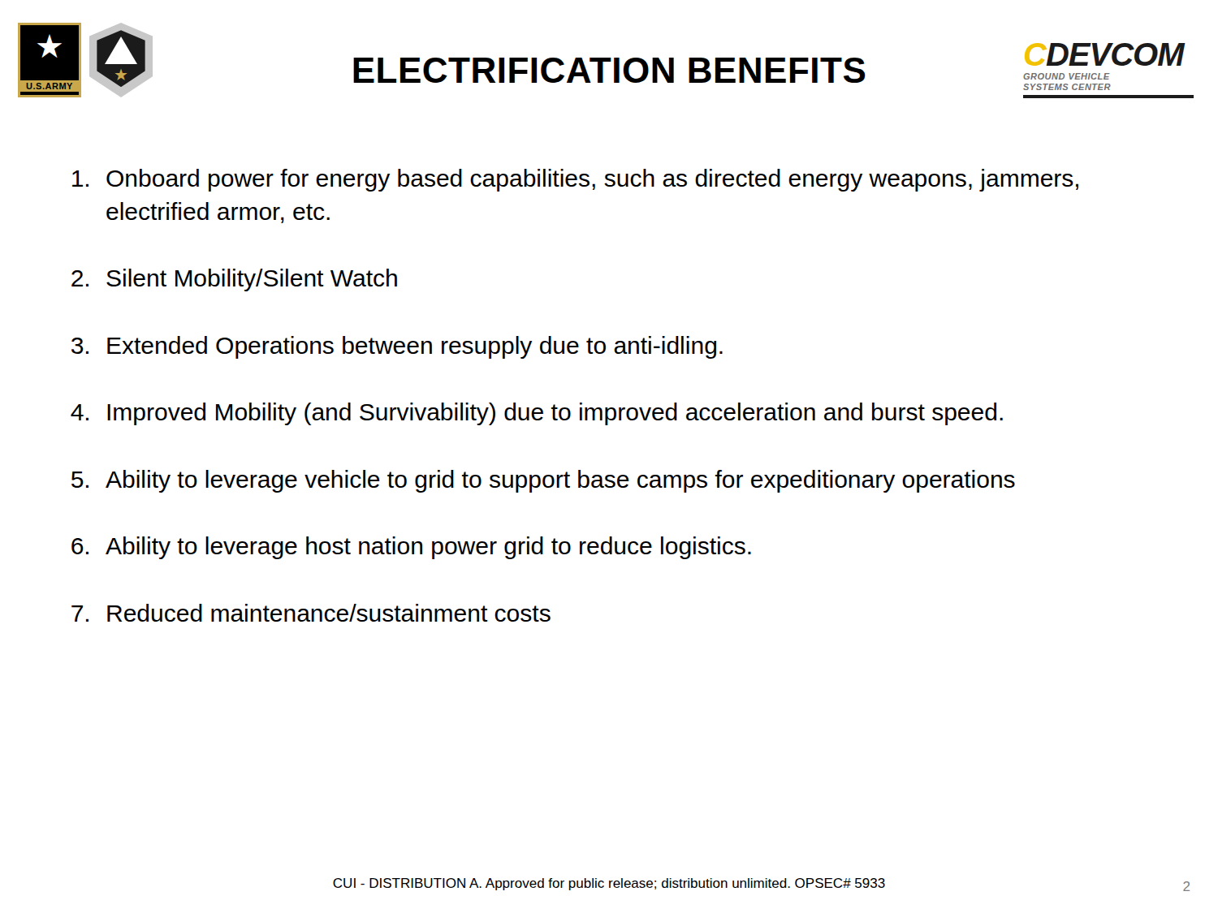★
U.S.ARMY
★
ELECTRIFICATION BENEFITS
CDEVCOM
GROUND VEHICLE
SYSTEMS CENTER
Onboard power for energy based capabilities, such as directed energy weapons, jammers, electrified armor, etc.
Silent Mobility/Silent Watch
Extended Operations between resupply due to anti-idling.
Improved Mobility (and Survivability) due to improved acceleration and burst speed.
Ability to leverage vehicle to grid to support base camps for expeditionary operations
Ability to leverage host nation power grid to reduce logistics.
Reduced maintenance/sustainment costs
CUI - DISTRIBUTION A. Approved for public release; distribution unlimited. OPSEC# 5933
2